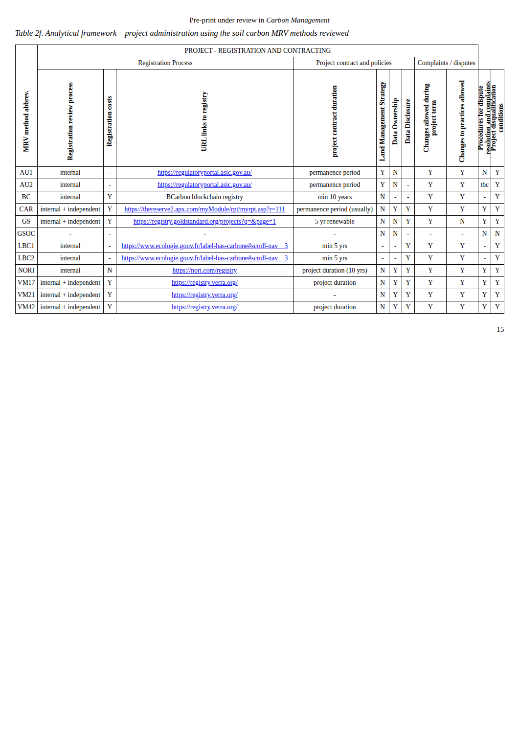Pre-print under review in Carbon Management
Table 2f. Analytical framework – project administration using the soil carbon MRV methods reviewed
| MRV method abbrev. | PROJECT - REGISTRATION AND CONTRACTING |
| --- | --- |
| Registration Process | Project contract and policies | Complaints / disputes |
| Registration review process | Registration costs | URL links to registry | project contract duration | Land Management Strategy | Data Ownership | Data Disclosure | Changes allowed during project term | Changes to practices allowed | Procedures for dispute resolution and complaints | Project disqualification conditions |
| AU1 | internal | - | https://regulatoryportal.asic.gov.au/ | permanence period | Y | N | - | Y | Y | N | Y |
| AU2 | internal | - | https://regulatoryportal.asic.gov.au/ | permanence period | Y | N | - | Y | Y | tbc | Y |
| BC | internal | Y | BCarbon blockchain registry | min 10 years | N | - | - | Y | Y | - | Y |
| CAR | internal + independent | Y | https://thereserve2.apx.com/myModule/rpt/myrpt.asp?r=111 | permanence period (usually) | N | Y | Y | Y | Y | Y | Y |
| GS | internal + independent | Y | https://registry.goldstandard.org/projects?q=&page=1 | 5 yr renewable | N | N | Y | Y | N | Y | Y |
| GSOC | - | - | - | - | N | N | - | - | - | N | N |
| LBC1 | internal | - | https://www.ecologie.gouv.fr/label-bas-carbone#scroll-nav__3 | min 5 yrs | - | - | Y | Y | Y | - | Y |
| LBC2 | internal | - | https://www.ecologie.gouv.fr/label-bas-carbone#scroll-nav__3 | min 5 yrs | - | - | Y | Y | Y | - | Y |
| NORI | internal | N | https://nori.com/registry | project duration (10 yrs) | N | Y | Y | Y | Y | Y | Y |
| VM17 | internal + independent | Y | https://registry.verra.org/ | project duration | N | Y | Y | Y | Y | Y | Y |
| VM21 | internal + independent | Y | https://registry.verra.org/ | - | N | Y | Y | Y | Y | Y | Y |
| VM42 | internal + independent | Y | https://registry.verra.org/ | project duration | N | Y | Y | Y | Y | Y | Y |
15